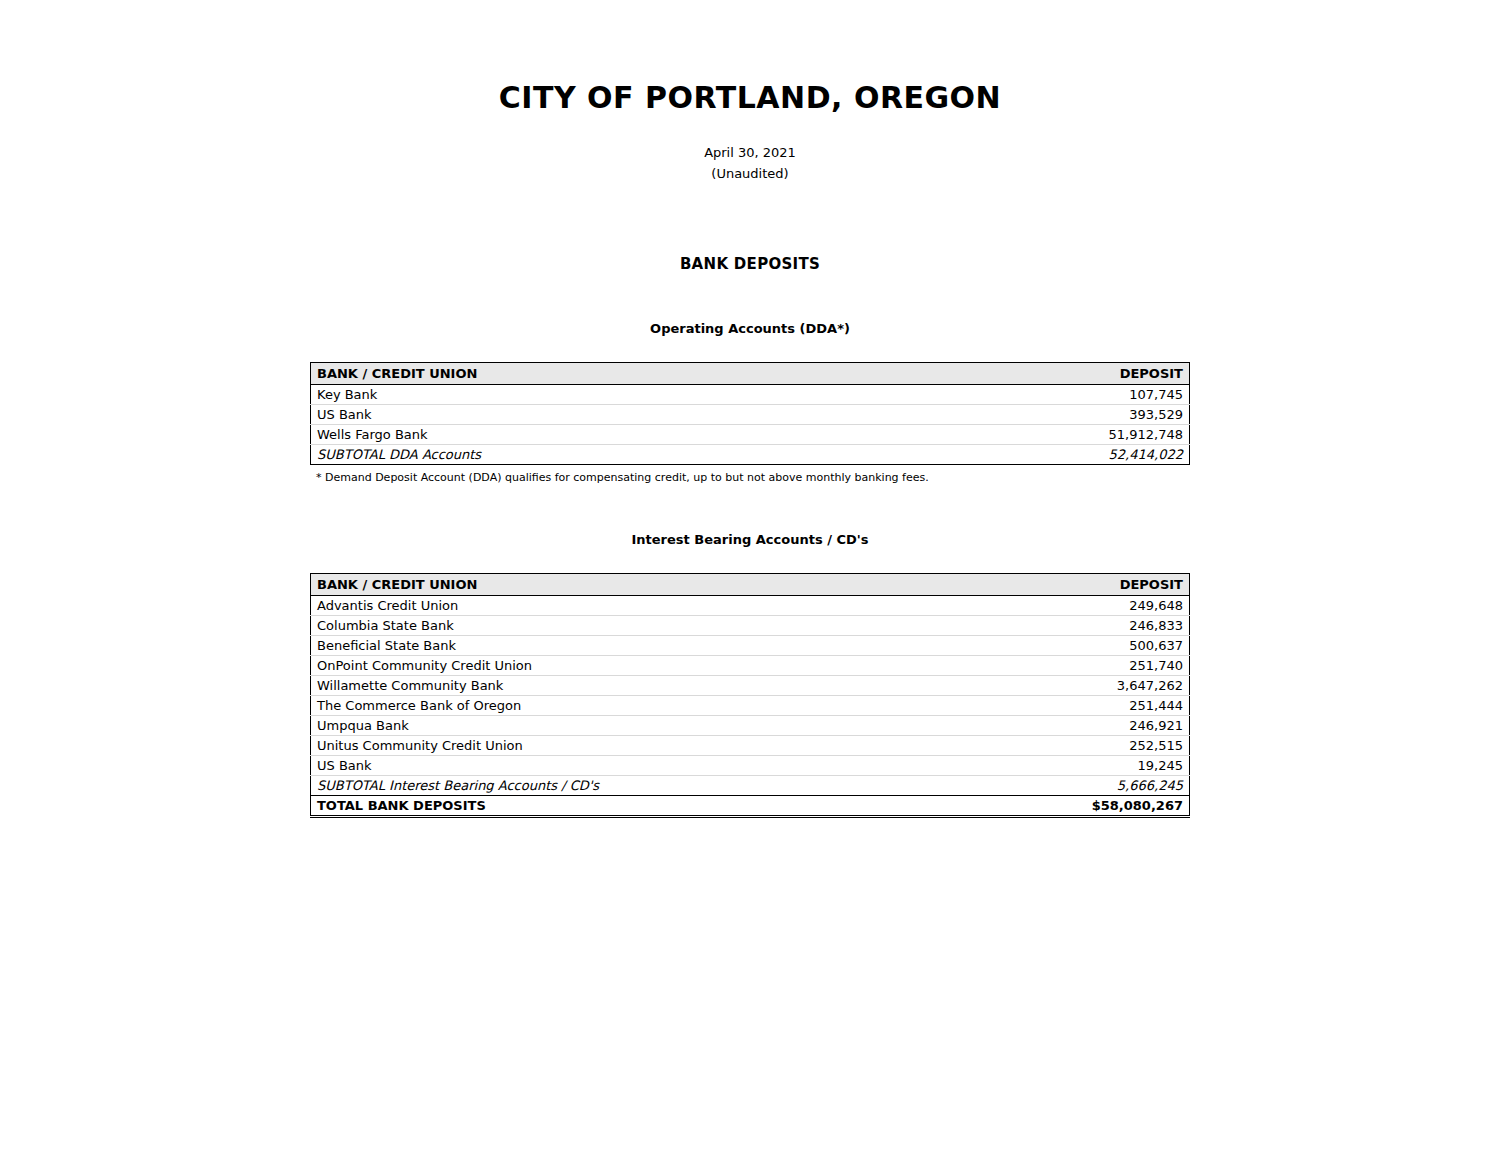CITY OF PORTLAND, OREGON
April 30, 2021
(Unaudited)
BANK DEPOSITS
Operating Accounts (DDA*)
| BANK / CREDIT UNION | DEPOSIT |
| --- | --- |
| Key Bank | 107,745 |
| US Bank | 393,529 |
| Wells Fargo Bank | 51,912,748 |
| SUBTOTAL DDA Accounts | 52,414,022 |
* Demand Deposit Account (DDA) qualifies for compensating credit, up to but not above monthly banking fees.
Interest Bearing Accounts / CD's
| BANK / CREDIT UNION | DEPOSIT |
| --- | --- |
| Advantis Credit Union | 249,648 |
| Columbia State Bank | 246,833 |
| Beneficial State Bank | 500,637 |
| OnPoint Community Credit Union | 251,740 |
| Willamette Community Bank | 3,647,262 |
| The Commerce Bank of Oregon | 251,444 |
| Umpqua Bank | 246,921 |
| Unitus Community Credit Union | 252,515 |
| US Bank | 19,245 |
| SUBTOTAL Interest Bearing Accounts / CD's | 5,666,245 |
| TOTAL BANK DEPOSITS | $58,080,267 |